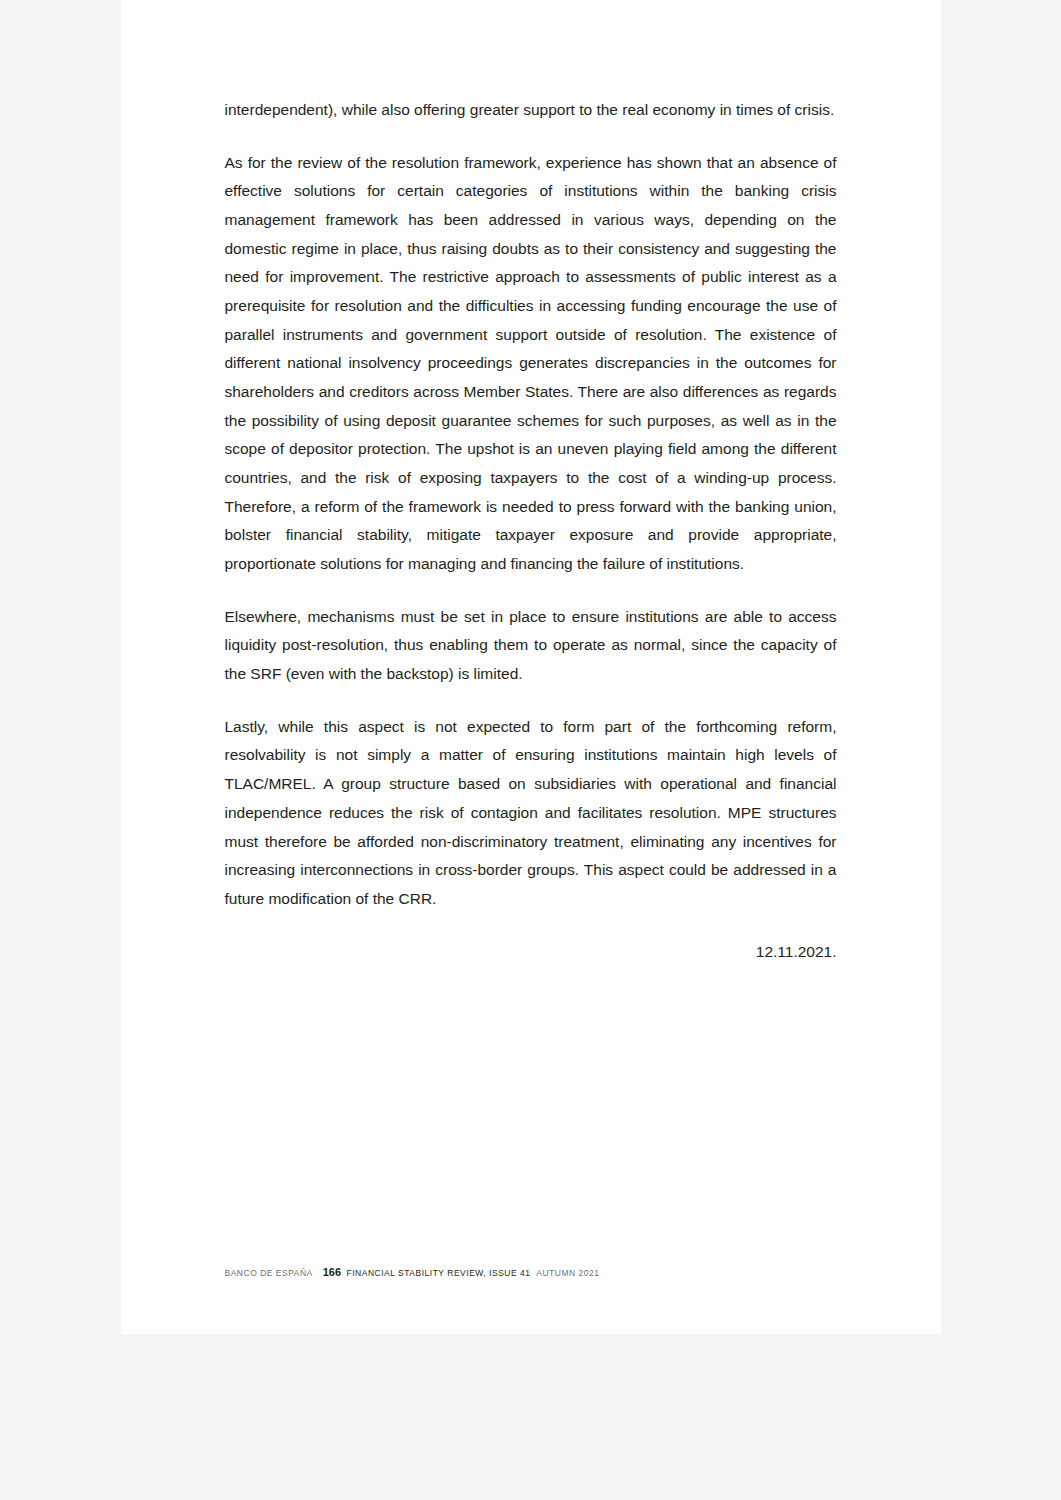interdependent), while also offering greater support to the real economy in times of crisis.
As for the review of the resolution framework, experience has shown that an absence of effective solutions for certain categories of institutions within the banking crisis management framework has been addressed in various ways, depending on the domestic regime in place, thus raising doubts as to their consistency and suggesting the need for improvement. The restrictive approach to assessments of public interest as a prerequisite for resolution and the difficulties in accessing funding encourage the use of parallel instruments and government support outside of resolution. The existence of different national insolvency proceedings generates discrepancies in the outcomes for shareholders and creditors across Member States. There are also differences as regards the possibility of using deposit guarantee schemes for such purposes, as well as in the scope of depositor protection. The upshot is an uneven playing field among the different countries, and the risk of exposing taxpayers to the cost of a winding-up process. Therefore, a reform of the framework is needed to press forward with the banking union, bolster financial stability, mitigate taxpayer exposure and provide appropriate, proportionate solutions for managing and financing the failure of institutions.
Elsewhere, mechanisms must be set in place to ensure institutions are able to access liquidity post-resolution, thus enabling them to operate as normal, since the capacity of the SRF (even with the backstop) is limited.
Lastly, while this aspect is not expected to form part of the forthcoming reform, resolvability is not simply a matter of ensuring institutions maintain high levels of TLAC/MREL. A group structure based on subsidiaries with operational and financial independence reduces the risk of contagion and facilitates resolution. MPE structures must therefore be afforded non-discriminatory treatment, eliminating any incentives for increasing interconnections in cross-border groups. This aspect could be addressed in a future modification of the CRR.
12.11.2021.
BANCO DE ESPAÑA166 FINANCIAL STABILITY REVIEW, ISSUE 41 AUTUMN 2021